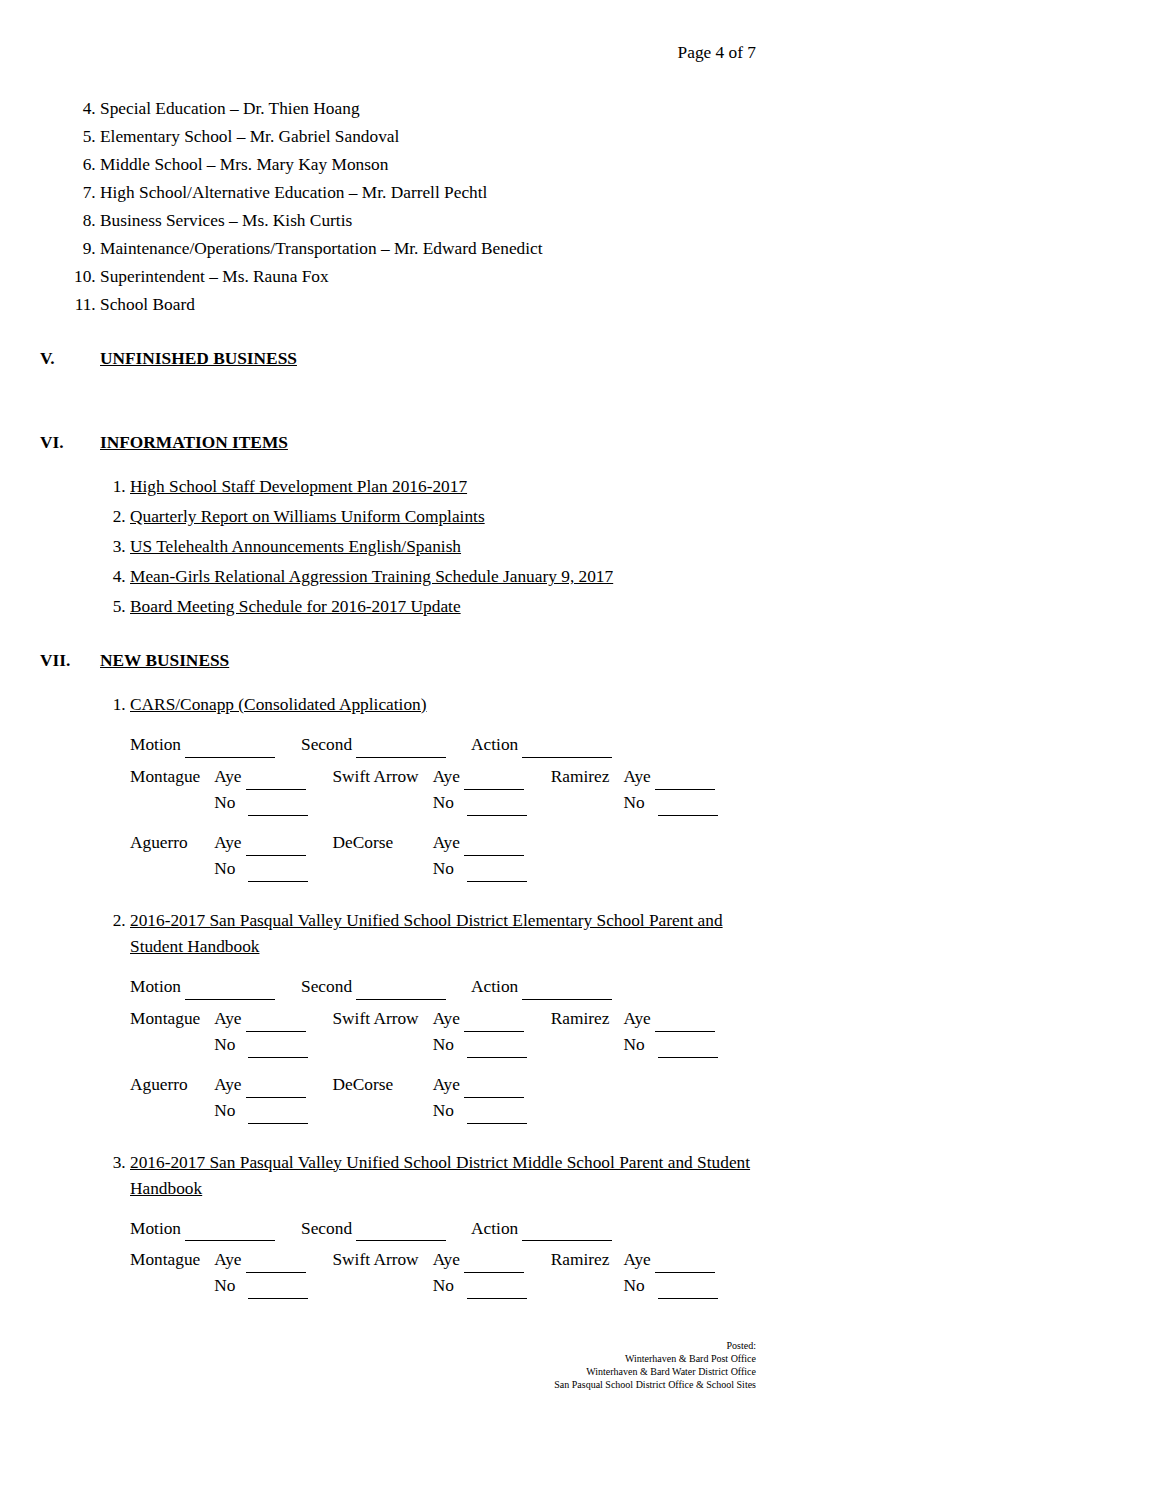Page 4 of 7
Special Education – Dr. Thien Hoang
Elementary School – Mr. Gabriel Sandoval
Middle School – Mrs. Mary Kay Monson
High School/Alternative Education – Mr. Darrell Pechtl
Business Services – Ms. Kish Curtis
Maintenance/Operations/Transportation – Mr. Edward Benedict
Superintendent – Ms. Rauna Fox
School Board
V. UNFINISHED BUSINESS
VI. INFORMATION ITEMS
High School Staff Development Plan 2016-2017
Quarterly Report on Williams Uniform Complaints
US Telehealth Announcements English/Spanish
Mean-Girls Relational Aggression Training Schedule January 9, 2017
Board Meeting Schedule for 2016-2017 Update
VII. NEW BUSINESS
CARS/Conapp (Consolidated Application)
Motion Second Action
| Montague | Aye | Swift Arrow | Aye | Ramirez | Aye |
| | No | | No | | No |
| Aguerro | Aye | DeCorse | Aye | | |
| | No | | No | | |
2016-2017 San Pasqual Valley Unified School District Elementary School Parent and Student Handbook
Motion Second Action
| Montague | Aye | Swift Arrow | Aye | Ramirez | Aye |
| | No | | No | | No |
| Aguerro | Aye | DeCorse | Aye | | |
| | No | | No | | |
2016-2017 San Pasqual Valley Unified School District Middle School Parent and Student Handbook
Motion Second Action
| Montague | Aye | Swift Arrow | Aye | Ramirez | Aye |
| | No | | No | | No |
Posted:
Winterhaven & Bard Post Office
Winterhaven & Bard Water District Office
San Pasqual School District Office & School Sites